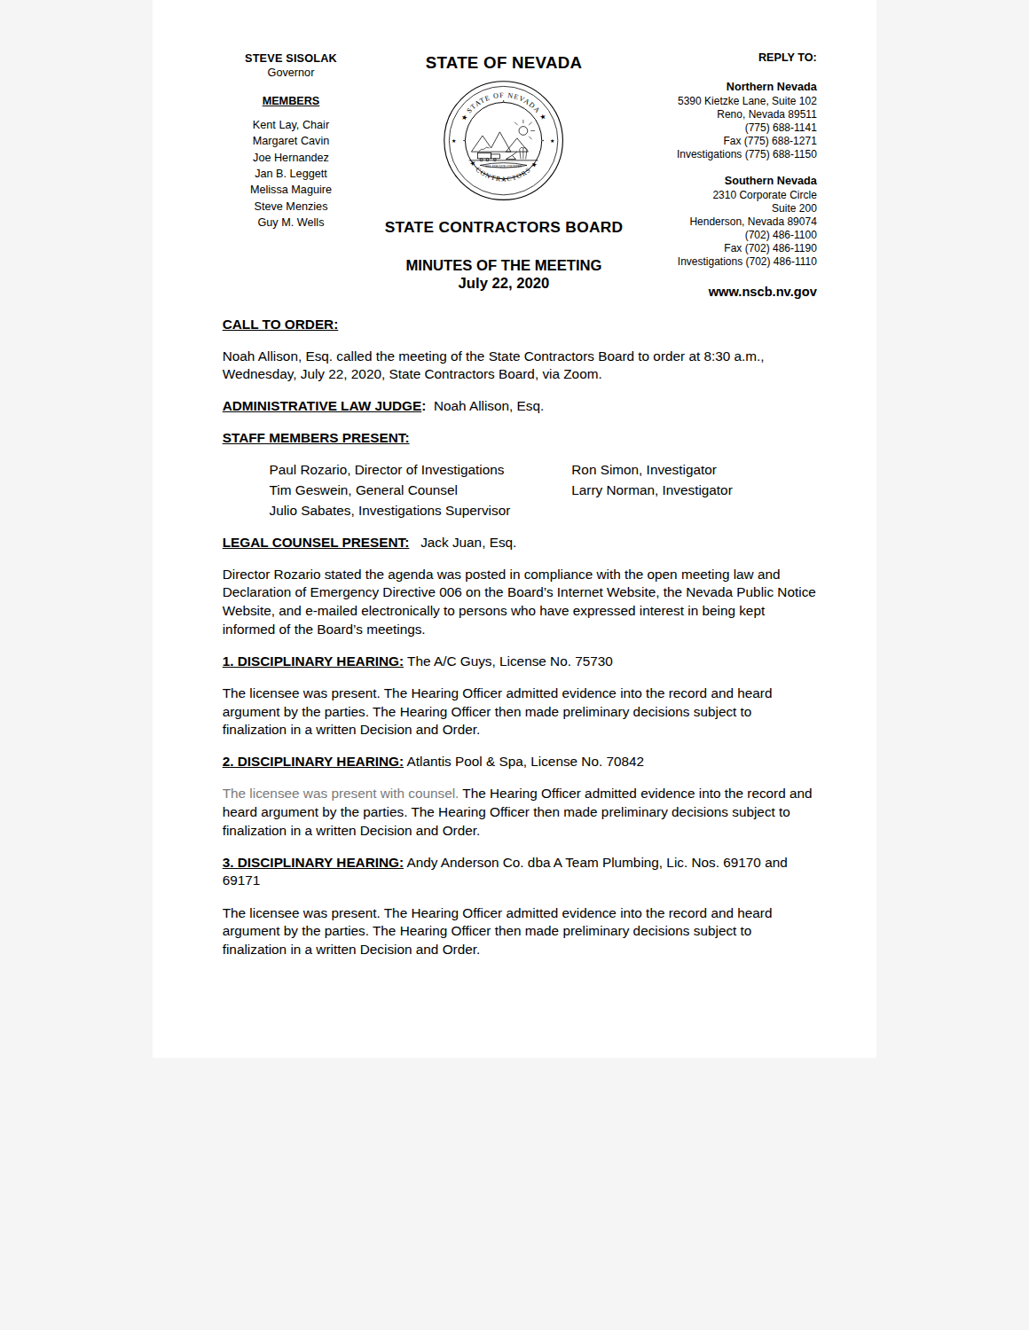STEVE SISOLAK
Governor
MEMBERS
Kent Lay, Chair
Margaret Cavin
Joe Hernandez
Jan B. Leggett
Melissa Maguire
Steve Menzies
Guy M. Wells
STATE OF NEVADA
★ STATE OF NEVADA ★ ★ CONTRACTORS ★ ★ ★ ALL FOR OUR COUNTRY
STATE CONTRACTORS BOARD
MINUTES OF THE MEETING
July 22, 2020
REPLY TO:
Northern Nevada
5390 Kietzke Lane, Suite 102
Reno, Nevada 89511
(775) 688-1141
Fax (775) 688-1271
Investigations (775) 688-1150
Southern Nevada
2310 Corporate Circle
Suite 200
Henderson, Nevada 89074
(702) 486-1100
Fax (702) 486-1190
Investigations (702) 486-1110
www.nscb.nv.gov
CALL TO ORDER:
Noah Allison, Esq. called the meeting of the State Contractors Board to order at 8:30 a.m., Wednesday, July 22, 2020, State Contractors Board, via Zoom.
ADMINISTRATIVE LAW JUDGE: Noah Allison, Esq.
STAFF MEMBERS PRESENT:
Paul Rozario, Director of Investigations
Ron Simon, Investigator
Tim Geswein, General Counsel
Larry Norman, Investigator
Julio Sabates, Investigations Supervisor
LEGAL COUNSEL PRESENT: Jack Juan, Esq.
Director Rozario stated the agenda was posted in compliance with the open meeting law and Declaration of Emergency Directive 006 on the Board’s Internet Website, the Nevada Public Notice Website, and e-mailed electronically to persons who have expressed interest in being kept informed of the Board’s meetings.
1. DISCIPLINARY HEARING: The A/C Guys, License No. 75730
The licensee was present. The Hearing Officer admitted evidence into the record and heard argument by the parties. The Hearing Officer then made preliminary decisions subject to finalization in a written Decision and Order.
2. DISCIPLINARY HEARING: Atlantis Pool & Spa, License No. 70842
The licensee was present with counsel. The Hearing Officer admitted evidence into the record and heard argument by the parties. The Hearing Officer then made preliminary decisions subject to finalization in a written Decision and Order.
3. DISCIPLINARY HEARING: Andy Anderson Co. dba A Team Plumbing, Lic. Nos. 69170 and 69171
The licensee was present. The Hearing Officer admitted evidence into the record and heard argument by the parties. The Hearing Officer then made preliminary decisions subject to finalization in a written Decision and Order.